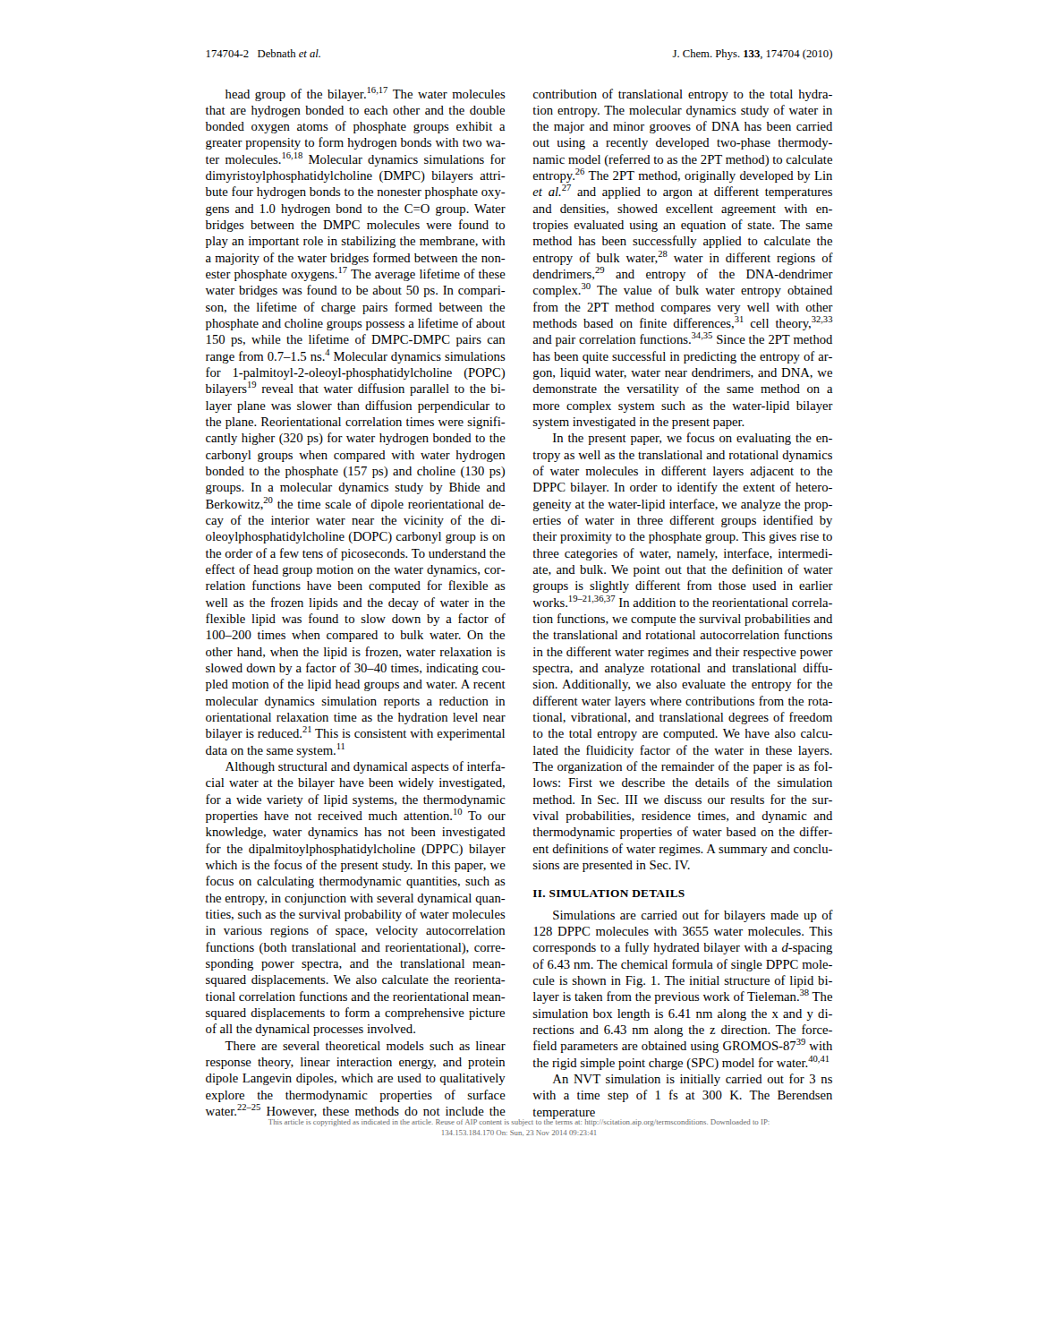174704-2 Debnath et al.
J. Chem. Phys. 133, 174704 (2010)
head group of the bilayer.16,17 The water molecules that are hydrogen bonded to each other and the double bonded oxygen atoms of phosphate groups exhibit a greater propensity to form hydrogen bonds with two water molecules.16,18 Molecular dynamics simulations for dimyristoylphosphatidylcholine (DMPC) bilayers attribute four hydrogen bonds to the nonester phosphate oxygens and 1.0 hydrogen bond to the C=O group. Water bridges between the DMPC molecules were found to play an important role in stabilizing the membrane, with a majority of the water bridges formed between the nonester phosphate oxygens.17 The average lifetime of these water bridges was found to be about 50 ps. In comparison, the lifetime of charge pairs formed between the phosphate and choline groups possess a lifetime of about 150 ps, while the lifetime of DMPC-DMPC pairs can range from 0.7–1.5 ns.4 Molecular dynamics simulations for 1-palmitoyl-2-oleoyl-phosphatidylcholine (POPC) bilayers19 reveal that water diffusion parallel to the bilayer plane was slower than diffusion perpendicular to the plane. Reorientational correlation times were significantly higher (320 ps) for water hydrogen bonded to the carbonyl groups when compared with water hydrogen bonded to the phosphate (157 ps) and choline (130 ps) groups. In a molecular dynamics study by Bhide and Berkowitz,20 the time scale of dipole reorientational decay of the interior water near the vicinity of the dioleoylphosphatidylcholine (DOPC) carbonyl group is on the order of a few tens of picoseconds. To understand the effect of head group motion on the water dynamics, correlation functions have been computed for flexible as well as the frozen lipids and the decay of water in the flexible lipid was found to slow down by a factor of 100–200 times when compared to bulk water. On the other hand, when the lipid is frozen, water relaxation is slowed down by a factor of 30–40 times, indicating coupled motion of the lipid head groups and water. A recent molecular dynamics simulation reports a reduction in orientational relaxation time as the hydration level near bilayer is reduced.21 This is consistent with experimental data on the same system.11
Although structural and dynamical aspects of interfacial water at the bilayer have been widely investigated, for a wide variety of lipid systems, the thermodynamic properties have not received much attention.10 To our knowledge, water dynamics has not been investigated for the dipalmitoylphosphatidylcholine (DPPC) bilayer which is the focus of the present study. In this paper, we focus on calculating thermodynamic quantities, such as the entropy, in conjunction with several dynamical quantities, such as the survival probability of water molecules in various regions of space, velocity autocorrelation functions (both translational and reorientational), corresponding power spectra, and the translational mean-squared displacements. We also calculate the reorientational correlation functions and the reorientational mean-squared displacements to form a comprehensive picture of all the dynamical processes involved.
There are several theoretical models such as linear response theory, linear interaction energy, and protein dipole Langevin dipoles, which are used to qualitatively explore the thermodynamic properties of surface water.22–25 However, these methods do not include the contribution of translational entropy to the total hydration entropy. The molecular dynamics study of water in the major and minor grooves of DNA has been carried out using a recently developed two-phase thermodynamic model (referred to as the 2PT method) to calculate entropy.26 The 2PT method, originally developed by Lin et al.27 and applied to argon at different temperatures and densities, showed excellent agreement with entropies evaluated using an equation of state. The same method has been successfully applied to calculate the entropy of bulk water,28 water in different regions of dendrimers,29 and entropy of the DNA-dendrimer complex.30 The value of bulk water entropy obtained from the 2PT method compares very well with other methods based on finite differences,31 cell theory,32,33 and pair correlation functions.34,35 Since the 2PT method has been quite successful in predicting the entropy of argon, liquid water, water near dendrimers, and DNA, we demonstrate the versatility of the same method on a more complex system such as the water-lipid bilayer system investigated in the present paper.
In the present paper, we focus on evaluating the entropy as well as the translational and rotational dynamics of water molecules in different layers adjacent to the DPPC bilayer. In order to identify the extent of heterogeneity at the water-lipid interface, we analyze the properties of water in three different groups identified by their proximity to the phosphate group. This gives rise to three categories of water, namely, interface, intermediate, and bulk. We point out that the definition of water groups is slightly different from those used in earlier works.19–21,36,37 In addition to the reorientational correlation functions, we compute the survival probabilities and the translational and rotational autocorrelation functions in the different water regimes and their respective power spectra, and analyze rotational and translational diffusion. Additionally, we also evaluate the entropy for the different water layers where contributions from the rotational, vibrational, and translational degrees of freedom to the total entropy are computed. We have also calculated the fluidicity factor of the water in these layers. The organization of the remainder of the paper is as follows: First we describe the details of the simulation method. In Sec. III we discuss our results for the survival probabilities, residence times, and dynamic and thermodynamic properties of water based on the different definitions of water regimes. A summary and conclusions are presented in Sec. IV.
II. SIMULATION DETAILS
Simulations are carried out for bilayers made up of 128 DPPC molecules with 3655 water molecules. This corresponds to a fully hydrated bilayer with a d-spacing of 6.43 nm. The chemical formula of single DPPC molecule is shown in Fig. 1. The initial structure of lipid bilayer is taken from the previous work of Tieleman.38 The simulation box length is 6.41 nm along the x and y directions and 6.43 nm along the z direction. The force-field parameters are obtained using GROMOS-8739 with the rigid simple point charge (SPC) model for water.40,41
An NVT simulation is initially carried out for 3 ns with a time step of 1 fs at 300 K. The Berendsen temperature
This article is copyrighted as indicated in the article. Reuse of AIP content is subject to the terms at: http://scitation.aip.org/termsconditions. Downloaded to IP:
134.153.184.170 On: Sun, 23 Nov 2014 09:23:41